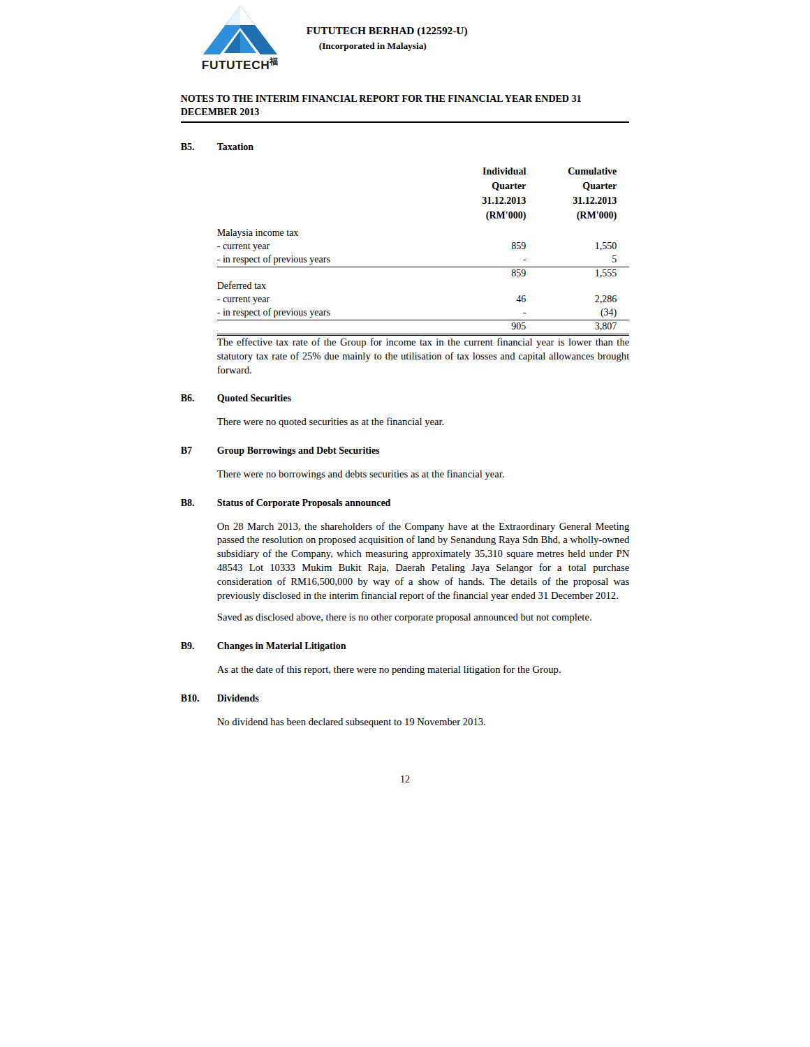FUTUTECH福
FUTUTECH BERHAD (122592-U)
(Incorporated in Malaysia)
NOTES TO THE INTERIM FINANCIAL REPORT FOR THE FINANCIAL YEAR ENDED 31 DECEMBER 2013
B5.
Taxation
| | Individual | Cumulative |
| --- | --- | --- |
| | Quarter | Quarter |
| | 31.12.2013 | 31.12.2013 |
| | (RM'000) | (RM'000) |
| Malaysia income tax | | |
| - current year | 859 | 1,550 |
| - in respect of previous years | - | 5 |
| | 859 | 1,555 |
| Deferred tax | | |
| - current year | 46 | 2,286 |
| - in respect of previous years | - | (34) |
| | 905 | 3,807 |
The effective tax rate of the Group for income tax in the current financial year is lower than the statutory tax rate of 25% due mainly to the utilisation of tax losses and capital allowances brought forward.
B6.
Quoted Securities
There were no quoted securities as at the financial year.
B7
Group Borrowings and Debt Securities
There were no borrowings and debts securities as at the financial year.
B8.
Status of Corporate Proposals announced
On 28 March 2013, the shareholders of the Company have at the Extraordinary General Meeting passed the resolution on proposed acquisition of land by Senandung Raya Sdn Bhd, a wholly-owned subsidiary of the Company, which measuring approximately 35,310 square metres held under PN 48543 Lot 10333 Mukim Bukit Raja, Daerah Petaling Jaya Selangor for a total purchase consideration of RM16,500,000 by way of a show of hands. The details of the proposal was previously disclosed in the interim financial report of the financial year ended 31 December 2012.
Saved as disclosed above, there is no other corporate proposal announced but not complete.
B9.
Changes in Material Litigation
As at the date of this report, there were no pending material litigation for the Group.
B10.
Dividends
No dividend has been declared subsequent to 19 November 2013.
12